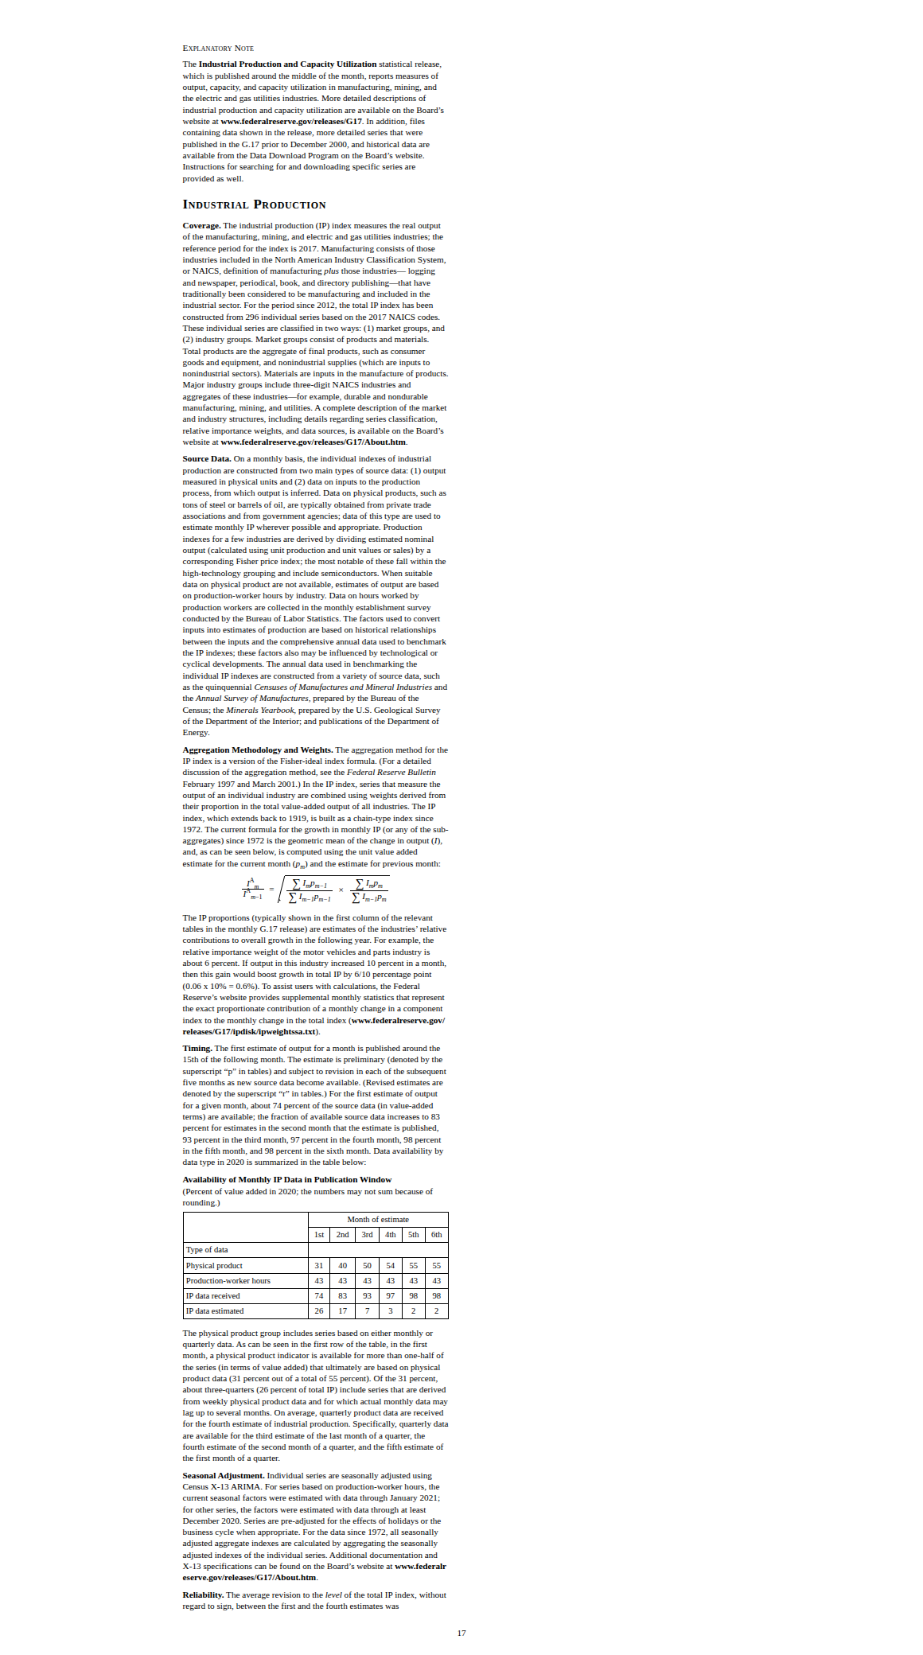Explanatory Note
The Industrial Production and Capacity Utilization statistical release, which is published around the middle of the month, reports measures of output, capacity, and capacity utilization in manufacturing, mining, and the electric and gas utilities industries. More detailed descriptions of industrial production and capacity utilization are available on the Board’s website at www.federalreserve.gov/releases/G17. In addition, files containing data shown in the release, more detailed series that were published in the G.17 prior to December 2000, and historical data are available from the Data Download Program on the Board’s website. Instructions for searching for and downloading specific series are provided as well.
Industrial Production
Coverage. The industrial production (IP) index measures the real output of the manufacturing, mining, and electric and gas utilities industries; the reference period for the index is 2017. Manufacturing consists of those industries included in the North American Industry Classification System, or NAICS, definition of manufacturing plus those industries— logging and newspaper, periodical, book, and directory publishing—that have traditionally been considered to be manufacturing and included in the industrial sector. For the period since 2012, the total IP index has been constructed from 296 individual series based on the 2017 NAICS codes. These individual series are classified in two ways: (1) market groups, and (2) industry groups. Market groups consist of products and materials. Total products are the aggregate of final products, such as consumer goods and equipment, and nonindustrial supplies (which are inputs to nonindustrial sectors). Materials are inputs in the manufacture of products. Major industry groups include three-digit NAICS industries and aggregates of these industries—for example, durable and nondurable manufacturing, mining, and utilities. A complete description of the market and industry structures, including details regarding series classification, relative importance weights, and data sources, is available on the Board’s website at www.federalreserve.gov/releases/G17/About.htm.
Source Data. On a monthly basis, the individual indexes of industrial production are constructed from two main types of source data: (1) output measured in physical units and (2) data on inputs to the production process, from which output is inferred. Data on physical products, such as tons of steel or barrels of oil, are typically obtained from private trade associations and from government agencies; data of this type are used to estimate monthly IP wherever possible and appropriate. Production indexes for a few industries are derived by dividing estimated nominal output (calculated using unit production and unit values or sales) by a corresponding Fisher price index; the most notable of these fall within the high-technology grouping and include semiconductors. When suitable data on physical product are not available, estimates of output are based on production-worker hours by industry. Data on hours worked by production workers are collected in the monthly establishment survey conducted by the Bureau of Labor Statistics. The factors used to convert inputs into estimates of production are based on historical relationships between the inputs and the comprehensive annual data used to benchmark the IP indexes; these factors also may be influenced by technological or cyclical developments. The annual data used in benchmarking the individual IP indexes are constructed from a variety of source data, such as the quinquennial Censuses of Manufactures and Mineral Industries and the Annual Survey of Manufactures, prepared by the Bureau of the Census; the Minerals Yearbook, prepared by the U.S. Geological Survey of the Department of the Interior; and publications of the Department of Energy.
Aggregation Methodology and Weights. The aggregation method for the IP index is a version of the Fisher-ideal index formula. (For a detailed discussion of the aggregation method, see the Federal Reserve Bulletin February 1997 and March 2001.) In the IP index, series that measure the output of an individual industry are combined using weights derived from their proportion in the total value-added output of all industries. The IP index, which extends back to 1919, is built as a chain-type index since 1972. The current formula for the growth in monthly IP (or any of the sub-aggregates) since 1972 is the geometric mean of the change in output (I), and, as can be seen below, is computed using the unit value added estimate for the current month (pm) and the estimate for previous month:
IAm IAm−1 = ∑ Impm−1 ∑ Im−1pm−1 × ∑ Impm ∑ Im−1pm
The IP proportions (typically shown in the first column of the relevant tables in the monthly G.17 release) are estimates of the industries’ relative contributions to overall growth in the following year. For example, the relative importance weight of the motor vehicles and parts industry is about 6 percent. If output in this industry increased 10 percent in a month, then this gain would boost growth in total IP by 6/10 percentage point (0.06 x 10% = 0.6%). To assist users with calculations, the Federal Reserve’s website provides supplemental monthly statistics that represent the exact proportionate contribution of a monthly change in a component index to the monthly change in the total index (www.federalreserve.gov/releases/G17/ipdisk/ipweightssa.txt).
Timing. The first estimate of output for a month is published around the 15th of the following month. The estimate is preliminary (denoted by the superscript “p” in tables) and subject to revision in each of the subsequent five months as new source data become available. (Revised estimates are denoted by the superscript “r” in tables.) For the first estimate of output for a given month, about 74 percent of the source data (in value-added terms) are available; the fraction of available source data increases to 83 percent for estimates in the second month that the estimate is published, 93 percent in the third month, 97 percent in the fourth month, 98 percent in the fifth month, and 98 percent in the sixth month. Data availability by data type in 2020 is summarized in the table below:
Availability of Monthly IP Data in Publication Window
(Percent of value added in 2020; the numbers may not sum because of rounding.)
| | Month of estimate |
| --- | --- |
| 1st | 2nd | 3rd | 4th | 5th | 6th |
| Type of data | |
| Physical product | 31 | 40 | 50 | 54 | 55 | 55 |
| Production-worker hours | 43 | 43 | 43 | 43 | 43 | 43 |
| IP data received | 74 | 83 | 93 | 97 | 98 | 98 |
| IP data estimated | 26 | 17 | 7 | 3 | 2 | 2 |
The physical product group includes series based on either monthly or quarterly data. As can be seen in the first row of the table, in the first month, a physical product indicator is available for more than one-half of the series (in terms of value added) that ultimately are based on physical product data (31 percent out of a total of 55 percent). Of the 31 percent, about three-quarters (26 percent of total IP) include series that are derived from weekly physical product data and for which actual monthly data may lag up to several months. On average, quarterly product data are received for the fourth estimate of industrial production. Specifically, quarterly data are available for the third estimate of the last month of a quarter, the fourth estimate of the second month of a quarter, and the fifth estimate of the first month of a quarter.
Seasonal Adjustment. Individual series are seasonally adjusted using Census X-13 ARIMA. For series based on production-worker hours, the current seasonal factors were estimated with data through January 2021; for other series, the factors were estimated with data through at least December 2020. Series are pre-adjusted for the effects of holidays or the business cycle when appropriate. For the data since 1972, all seasonally adjusted aggregate indexes are calculated by aggregating the seasonally adjusted indexes of the individual series. Additional documentation and X-13 specifications can be found on the Board’s website at www.federalreserve.gov/releases/G17/About.htm.
Reliability. The average revision to the level of the total IP index, without regard to sign, between the first and the fourth estimates was
17